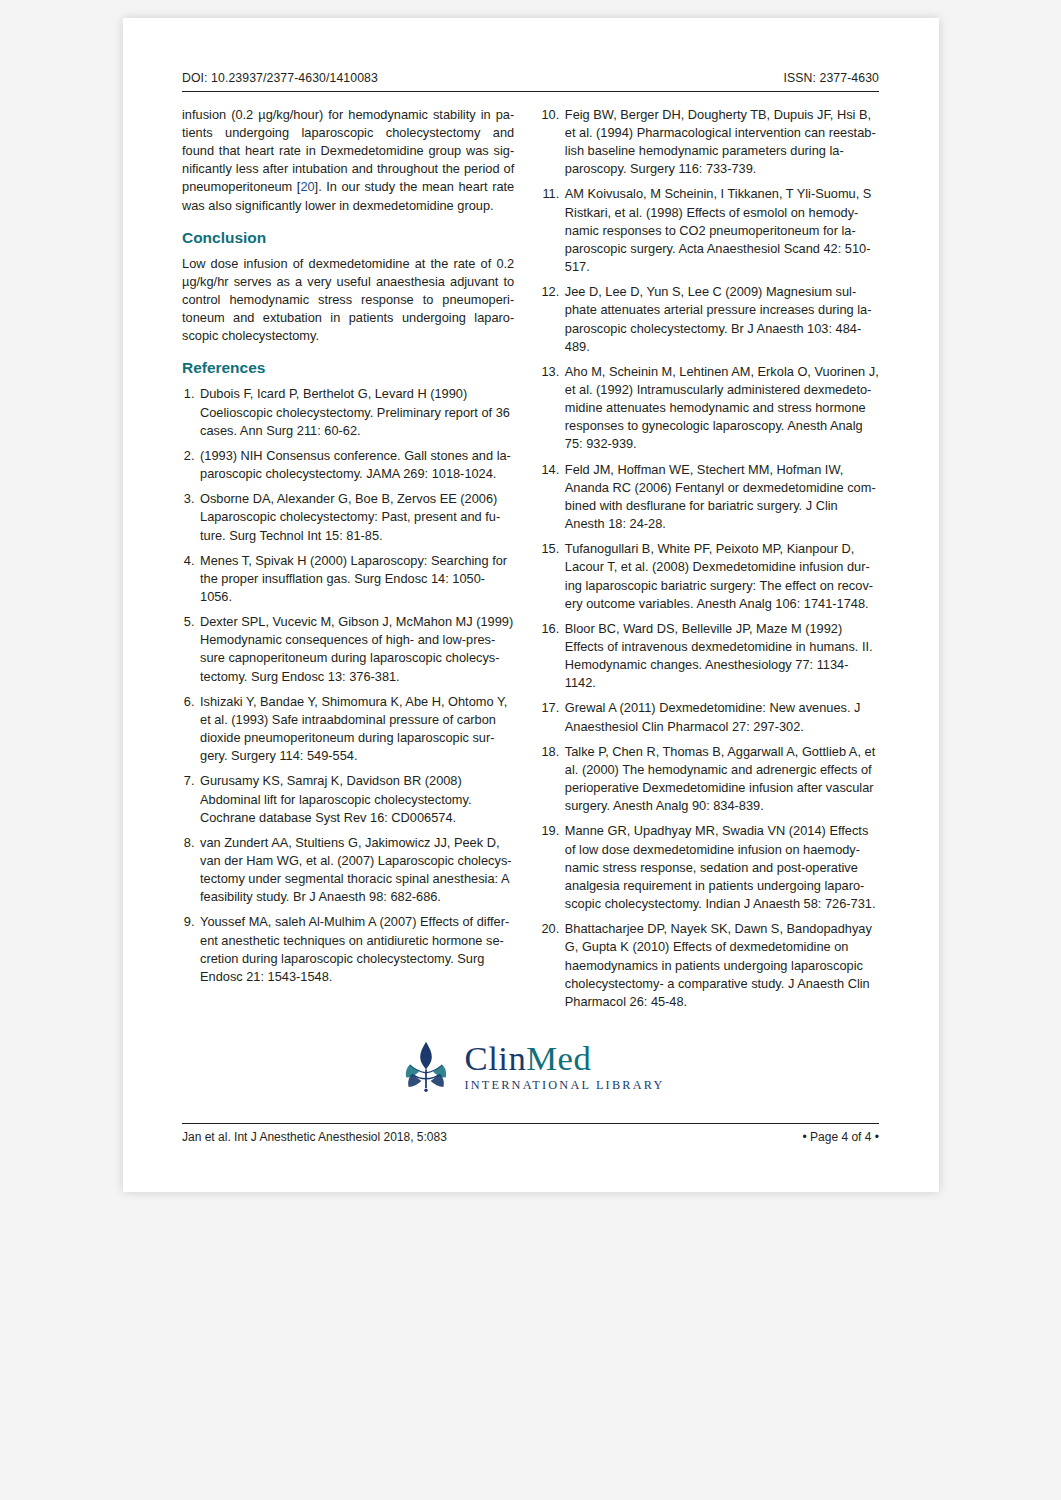DOI: 10.23937/2377-4630/1410083
ISSN: 2377-4630
infusion (0.2 µg/kg/hour) for hemodynamic stability in patients undergoing laparoscopic cholecystectomy and found that heart rate in Dexmedetomidine group was significantly less after intubation and throughout the period of pneumoperitoneum [20]. In our study the mean heart rate was also significantly lower in dexmedetomidine group.
Conclusion
Low dose infusion of dexmedetomidine at the rate of 0.2 µg/kg/hr serves as a very useful anaesthesia adjuvant to control hemodynamic stress response to pneumoperitoneum and extubation in patients undergoing laparoscopic cholecystectomy.
References
Dubois F, Icard P, Berthelot G, Levard H (1990) Coelioscopic cholecystectomy. Preliminary report of 36 cases. Ann Surg 211: 60-62.
(1993) NIH Consensus conference. Gall stones and laparoscopic cholecystectomy. JAMA 269: 1018-1024.
Osborne DA, Alexander G, Boe B, Zervos EE (2006) Laparoscopic cholecystectomy: Past, present and future. Surg Technol Int 15: 81-85.
Menes T, Spivak H (2000) Laparoscopy: Searching for the proper insufflation gas. Surg Endosc 14: 1050-1056.
Dexter SPL, Vucevic M, Gibson J, McMahon MJ (1999) Hemodynamic consequences of high- and low-pressure capnoperitoneum during laparoscopic cholecystectomy. Surg Endosc 13: 376-381.
Ishizaki Y, Bandae Y, Shimomura K, Abe H, Ohtomo Y, et al. (1993) Safe intraabdominal pressure of carbon dioxide pneumoperitoneum during laparoscopic surgery. Surgery 114: 549-554.
Gurusamy KS, Samraj K, Davidson BR (2008) Abdominal lift for laparoscopic cholecystectomy. Cochrane database Syst Rev 16: CD006574.
van Zundert AA, Stultiens G, Jakimowicz JJ, Peek D, van der Ham WG, et al. (2007) Laparoscopic cholecystectomy under segmental thoracic spinal anesthesia: A feasibility study. Br J Anaesth 98: 682-686.
Youssef MA, saleh Al-Mulhim A (2007) Effects of different anesthetic techniques on antidiuretic hormone secretion during laparoscopic cholecystectomy. Surg Endosc 21: 1543-1548.
Feig BW, Berger DH, Dougherty TB, Dupuis JF, Hsi B, et al. (1994) Pharmacological intervention can reestablish baseline hemodynamic parameters during laparoscopy. Surgery 116: 733-739.
AM Koivusalo, M Scheinin, I Tikkanen, T Yli-Suomu, S Ristkari, et al. (1998) Effects of esmolol on hemodynamic responses to CO2 pneumoperitoneum for laparoscopic surgery. Acta Anaesthesiol Scand 42: 510-517.
Jee D, Lee D, Yun S, Lee C (2009) Magnesium sulphate attenuates arterial pressure increases during laparoscopic cholecystectomy. Br J Anaesth 103: 484-489.
Aho M, Scheinin M, Lehtinen AM, Erkola O, Vuorinen J, et al. (1992) Intramuscularly administered dexmedetomidine attenuates hemodynamic and stress hormone responses to gynecologic laparoscopy. Anesth Analg 75: 932-939.
Feld JM, Hoffman WE, Stechert MM, Hofman IW, Ananda RC (2006) Fentanyl or dexmedetomidine combined with desflurane for bariatric surgery. J Clin Anesth 18: 24-28.
Tufanogullari B, White PF, Peixoto MP, Kianpour D, Lacour T, et al. (2008) Dexmedetomidine infusion during laparoscopic bariatric surgery: The effect on recovery outcome variables. Anesth Analg 106: 1741-1748.
Bloor BC, Ward DS, Belleville JP, Maze M (1992) Effects of intravenous dexmedetomidine in humans. II. Hemodynamic changes. Anesthesiology 77: 1134-1142.
Grewal A (2011) Dexmedetomidine: New avenues. J Anaesthesiol Clin Pharmacol 27: 297-302.
Talke P, Chen R, Thomas B, Aggarwall A, Gottlieb A, et al. (2000) The hemodynamic and adrenergic effects of perioperative Dexmedetomidine infusion after vascular surgery. Anesth Analg 90: 834-839.
Manne GR, Upadhyay MR, Swadia VN (2014) Effects of low dose dexmedetomidine infusion on haemodynamic stress response, sedation and post-operative analgesia requirement in patients undergoing laparoscopic cholecystectomy. Indian J Anaesth 58: 726-731.
Bhattacharjee DP, Nayek SK, Dawn S, Bandopadhyay G, Gupta K (2010) Effects of dexmedetomidine on haemodynamics in patients undergoing laparoscopic cholecystectomy- a comparative study. J Anaesth Clin Pharmacol 26: 45-48.
Clin Med
International Library
Jan et al. Int J Anesthetic Anesthesiol 2018, 5:083
• Page 4 of 4 •